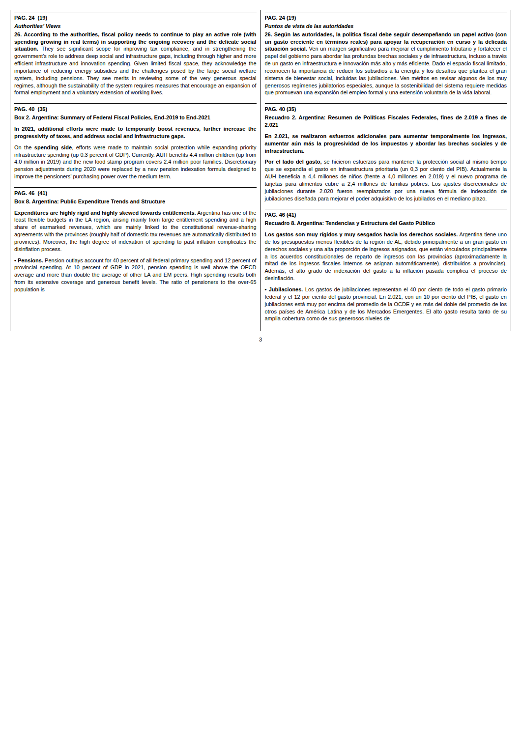| PAG. 24 (19) Authorities’ Views 26. According to the authorities, fiscal policy needs to continue to play an active role (with spending growing in real terms) in supporting the ongoing recovery and the delicate social situation. They see significant scope for improving tax compliance, and in strengthening the government’s role to address deep social and infrastructure gaps, including through higher and more efficient infrastructure and innovation spending. Given limited fiscal space, they acknowledge the importance of reducing energy subsidies and the challenges posed by the large social welfare system, including pensions. They see merits in reviewing some of the very generous special regimes, although the sustainability of the system requires measures that encourage an expansion of formal employment and a voluntary extension of working lives. PAG. 40 (35) Box 2. Argentina: Summary of Federal Fiscal Policies, End-2019 to End-2021 In 2021, additional efforts were made to temporarily boost revenues, further increase the progressivity of taxes, and address social and infrastructure gaps. On the spending side , efforts were made to maintain social protection while expanding priority infrastructure spending (up 0.3 percent of GDP). Currently. AUH benefits 4.4 million children (up from 4.0 million in 2019) and the new food stamp program covers 2.4 million poor families. Discretionary pension adjustments during 2020 were replaced by a new pension indexation formula designed to improve the pensioners’ purchasing power over the medium term. PAG. 46 (41) Box 8. Argentina: Public Expenditure Trends and Structure Expenditures are highly rigid and highly skewed towards entitlements. Argentina has one of the least flexible budgets in the LA region, arising mainly from large entitlement spending and a high share of earmarked revenues, which are mainly linked to the constitutional revenue-sharing agreements with the provinces (roughly half of domestic tax revenues are automatically distributed to provinces). Moreover, the high degree of indexation of spending to past inflation complicates the disinflation process. • Pensions. Pension outlays account for 40 percent of all federal primary spending and 12 percent of provincial spending. At 10 percent of GDP in 2021, pension spending is well above the OECD average and more than double the average of other LA and EM peers. High spending results both from its extensive coverage and generous benefit levels. The ratio of pensioners to the over-65 population is | PAG. 24 (19) Puntos de vista de las autoridades 26. Según las autoridades, la política fiscal debe seguir desempeñando un papel activo (con un gasto creciente en términos reales) para apoyar la recuperación en curso y la delicada situación social. Ven un margen significativo para mejorar el cumplimiento tributario y fortalecer el papel del gobierno para abordar las profundas brechas sociales y de infraestructura, incluso a través de un gasto en infraestructura e innovación más alto y más eficiente. Dado el espacio fiscal limitado, reconocen la importancia de reducir los subsidios a la energía y los desafíos que plantea el gran sistema de bienestar social, incluidas las jubilaciones. Ven méritos en revisar algunos de los muy generosos regímenes jubilatorios especiales, aunque la sostenibilidad del sistema requiere medidas que promuevan una expansión del empleo formal y una extensión voluntaria de la vida laboral. PAG. 40 (35) Recuadro 2. Argentina: Resumen de Políticas Fiscales Federales, fines de 2.019 a fines de 2.021 En 2.021, se realizaron esfuerzos adicionales para aumentar temporalmente los ingresos, aumentar aún más la progresividad de los impuestos y abordar las brechas sociales y de infraestructura. Por el lado del gasto, se hicieron esfuerzos para mantener la protección social al mismo tiempo que se expandía el gasto en infraestructura prioritaria (un 0,3 por ciento del PIB). Actualmente la AUH beneficia a 4,4 millones de niños (frente a 4,0 millones en 2.019) y el nuevo programa de tarjetas para alimentos cubre a 2,4 millones de familias pobres. Los ajustes discrecionales de jubilaciones durante 2.020 fueron reemplazados por una nueva fórmula de indexación de jubilaciones diseñada para mejorar el poder adquisitivo de los jubilados en el mediano plazo. PAG. 46 (41) Recuadro 8. Argentina: Tendencias y Estructura del Gasto Público Los gastos son muy rígidos y muy sesgados hacia los derechos sociales. Argentina tiene uno de los presupuestos menos flexibles de la región de AL, debido principalmente a un gran gasto en derechos sociales y una alta proporción de ingresos asignados, que están vinculados principalmente a los acuerdos constitucionales de reparto de ingresos con las provincias (aproximadamente la mitad de los ingresos fiscales internos se asignan automáticamente). distribuidos a provincias). Además, el alto grado de indexación del gasto a la inflación pasada complica el proceso de desinflación. • Jubilaciones. Los gastos de jubilaciones representan el 40 por ciento de todo el gasto primario federal y el 12 por ciento del gasto provincial. En 2.021, con un 10 por ciento del PIB, el gasto en jubilaciones está muy por encima del promedio de la OCDE y es más del doble del promedio de los otros países de América Latina y de los Mercados Emergentes. El alto gasto resulta tanto de su amplia cobertura como de sus generosos niveles de |
3